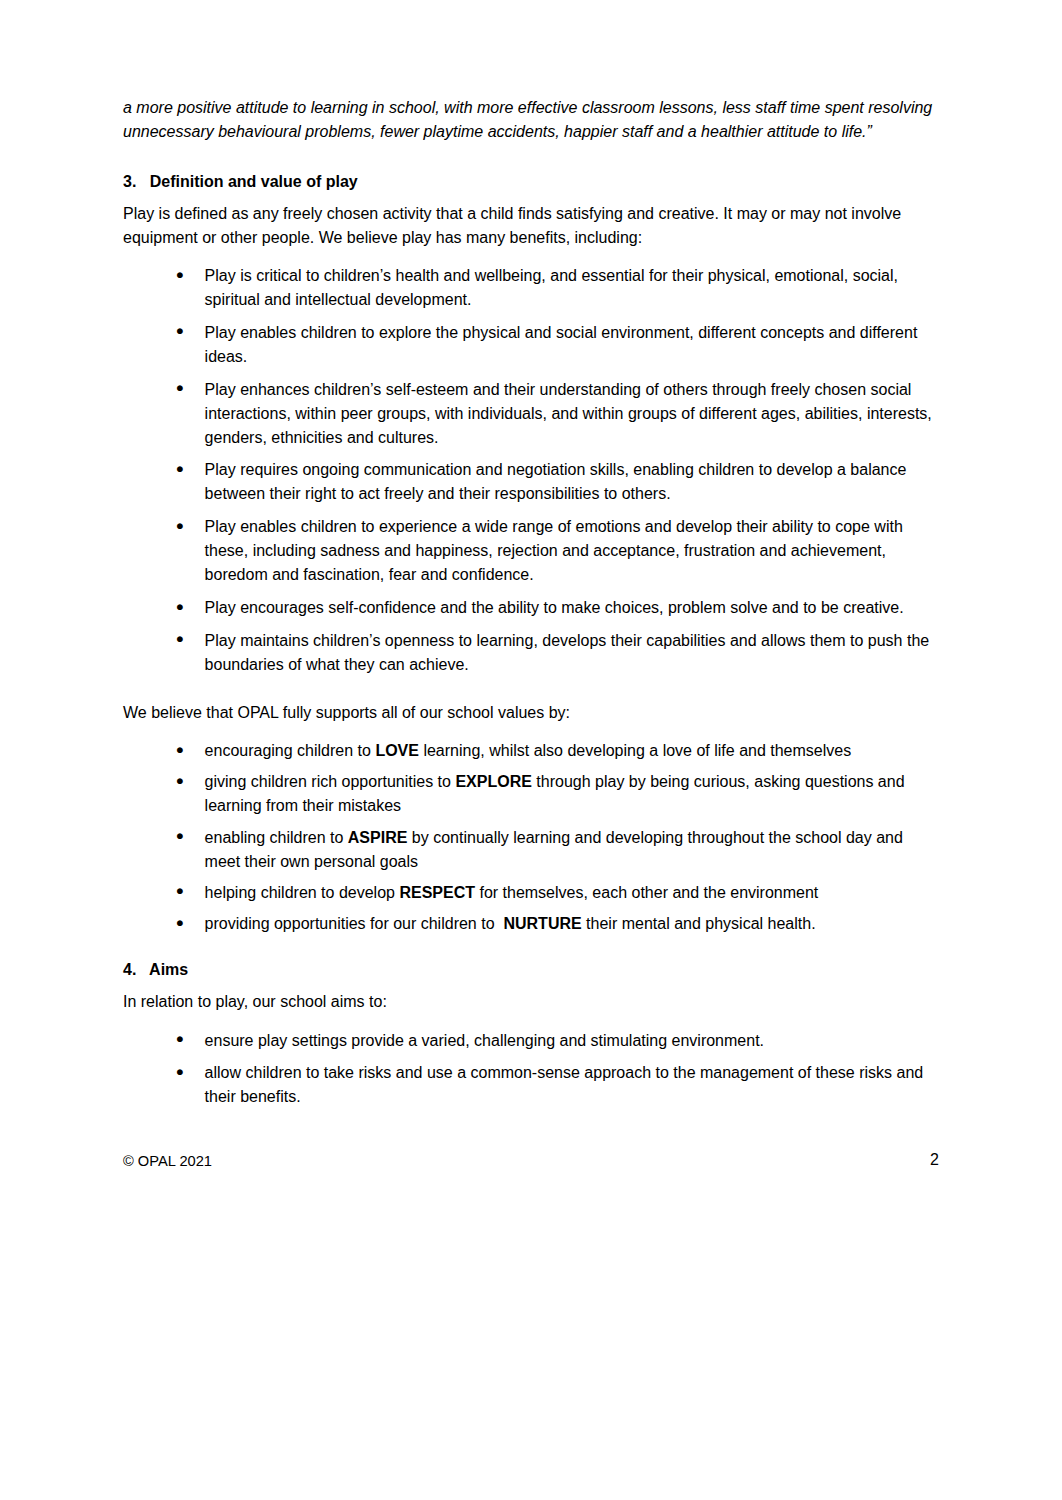a more positive attitude to learning in school, with more effective classroom lessons, less staff time spent resolving unnecessary behavioural problems, fewer playtime accidents, happier staff and a healthier attitude to life.”
3. Definition and value of play
Play is defined as any freely chosen activity that a child finds satisfying and creative. It may or may not involve equipment or other people. We believe play has many benefits, including:
Play is critical to children’s health and wellbeing, and essential for their physical, emotional, social, spiritual and intellectual development.
Play enables children to explore the physical and social environment, different concepts and different ideas.
Play enhances children’s self-esteem and their understanding of others through freely chosen social interactions, within peer groups, with individuals, and within groups of different ages, abilities, interests, genders, ethnicities and cultures.
Play requires ongoing communication and negotiation skills, enabling children to develop a balance between their right to act freely and their responsibilities to others.
Play enables children to experience a wide range of emotions and develop their ability to cope with these, including sadness and happiness, rejection and acceptance, frustration and achievement, boredom and fascination, fear and confidence.
Play encourages self-confidence and the ability to make choices, problem solve and to be creative.
Play maintains children’s openness to learning, develops their capabilities and allows them to push the boundaries of what they can achieve.
We believe that OPAL fully supports all of our school values by:
encouraging children to LOVE learning, whilst also developing a love of life and themselves
giving children rich opportunities to EXPLORE through play by being curious, asking questions and learning from their mistakes
enabling children to ASPIRE by continually learning and developing throughout the school day and meet their own personal goals
helping children to develop RESPECT for themselves, each other and the environment
providing opportunities for our children to NURTURE their mental and physical health.
4. Aims
In relation to play, our school aims to:
ensure play settings provide a varied, challenging and stimulating environment.
allow children to take risks and use a common-sense approach to the management of these risks and their benefits.
© OPAL 2021 2